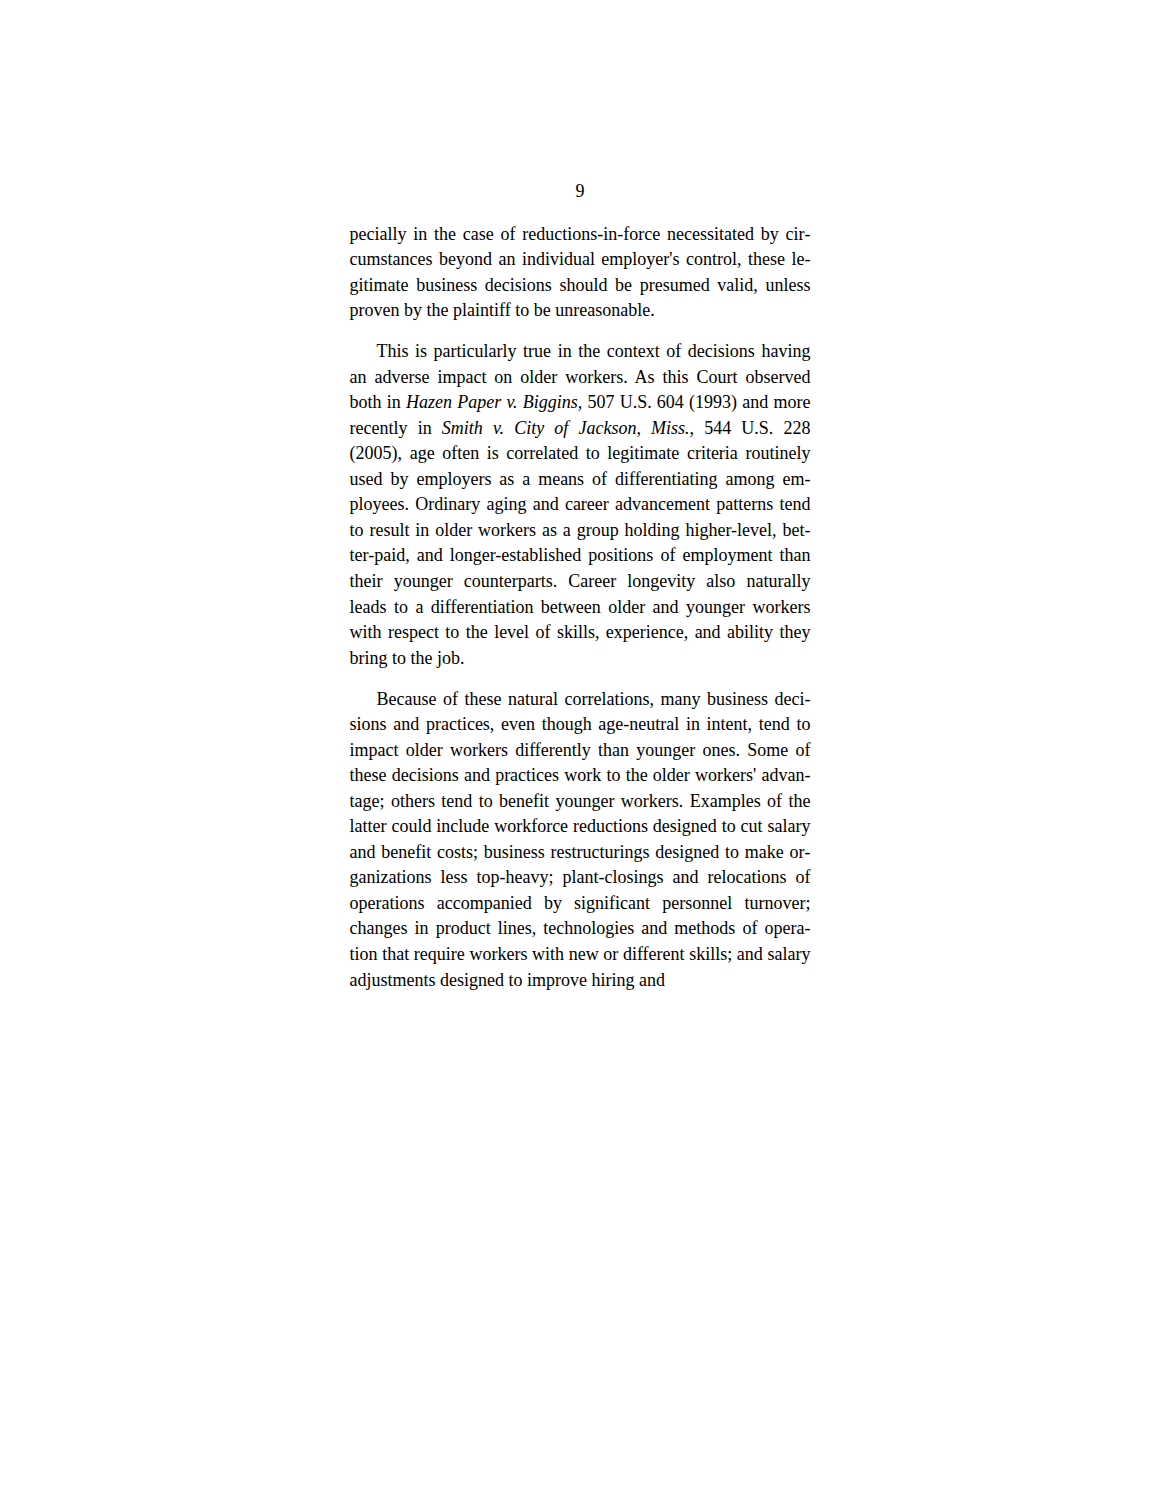9
pecially in the case of reductions-in-force necessitated by circumstances beyond an individual employer's control, these legitimate business decisions should be presumed valid, unless proven by the plaintiff to be unreasonable.
This is particularly true in the context of decisions having an adverse impact on older workers. As this Court observed both in Hazen Paper v. Biggins, 507 U.S. 604 (1993) and more recently in Smith v. City of Jackson, Miss., 544 U.S. 228 (2005), age often is correlated to legitimate criteria routinely used by employers as a means of differentiating among employees. Ordinary aging and career advancement patterns tend to result in older workers as a group holding higher-level, better-paid, and longer-established positions of employment than their younger counterparts. Career longevity also naturally leads to a differentiation between older and younger workers with respect to the level of skills, experience, and ability they bring to the job.
Because of these natural correlations, many business decisions and practices, even though age-neutral in intent, tend to impact older workers differently than younger ones. Some of these decisions and practices work to the older workers' advantage; others tend to benefit younger workers. Examples of the latter could include workforce reductions designed to cut salary and benefit costs; business restructurings designed to make organizations less top-heavy; plant-closings and relocations of operations accompanied by significant personnel turnover; changes in product lines, technologies and methods of operation that require workers with new or different skills; and salary adjustments designed to improve hiring and